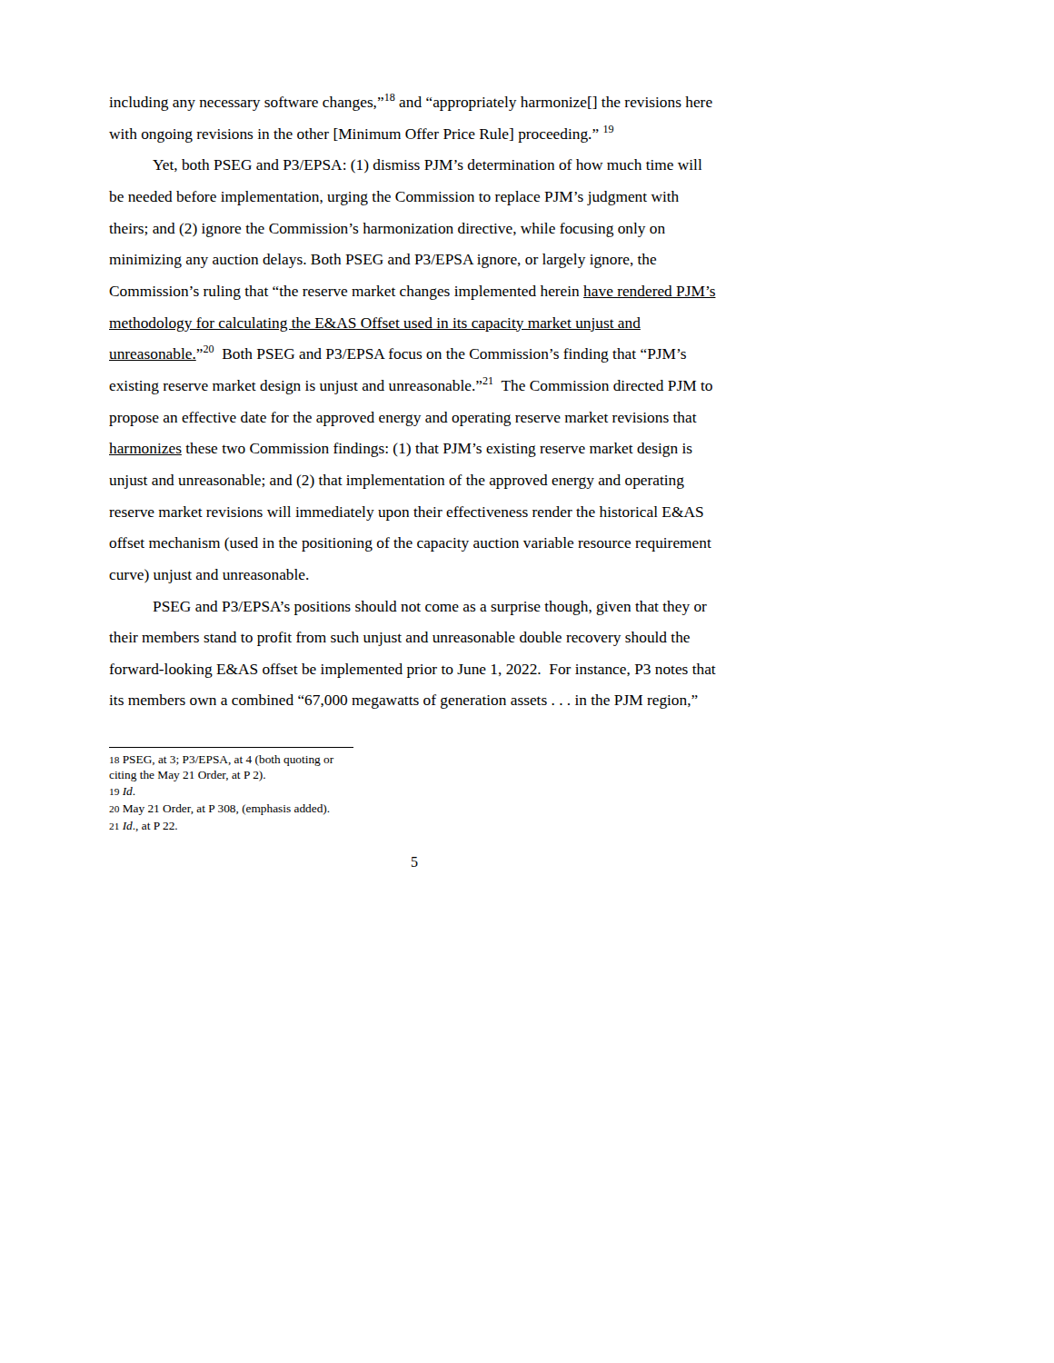including any necessary software changes,”18 and “appropriately harmonize[] the revisions here with ongoing revisions in the other [Minimum Offer Price Rule] proceeding.” 19
Yet, both PSEG and P3/EPSA: (1) dismiss PJM’s determination of how much time will be needed before implementation, urging the Commission to replace PJM’s judgment with theirs; and (2) ignore the Commission’s harmonization directive, while focusing only on minimizing any auction delays. Both PSEG and P3/EPSA ignore, or largely ignore, the Commission’s ruling that “the reserve market changes implemented herein have rendered PJM’s methodology for calculating the E&AS Offset used in its capacity market unjust and unreasonable.”20 Both PSEG and P3/EPSA focus on the Commission’s finding that “PJM’s existing reserve market design is unjust and unreasonable.”21 The Commission directed PJM to propose an effective date for the approved energy and operating reserve market revisions that harmonizes these two Commission findings: (1) that PJM’s existing reserve market design is unjust and unreasonable; and (2) that implementation of the approved energy and operating reserve market revisions will immediately upon their effectiveness render the historical E&AS offset mechanism (used in the positioning of the capacity auction variable resource requirement curve) unjust and unreasonable.
PSEG and P3/EPSA’s positions should not come as a surprise though, given that they or their members stand to profit from such unjust and unreasonable double recovery should the forward-looking E&AS offset be implemented prior to June 1, 2022. For instance, P3 notes that its members own a combined “67,000 megawatts of generation assets . . . in the PJM region,”
18 PSEG, at 3; P3/EPSA, at 4 (both quoting or citing the May 21 Order, at P 2).
19 Id.
20 May 21 Order, at P 308, (emphasis added).
21 Id., at P 22.
5